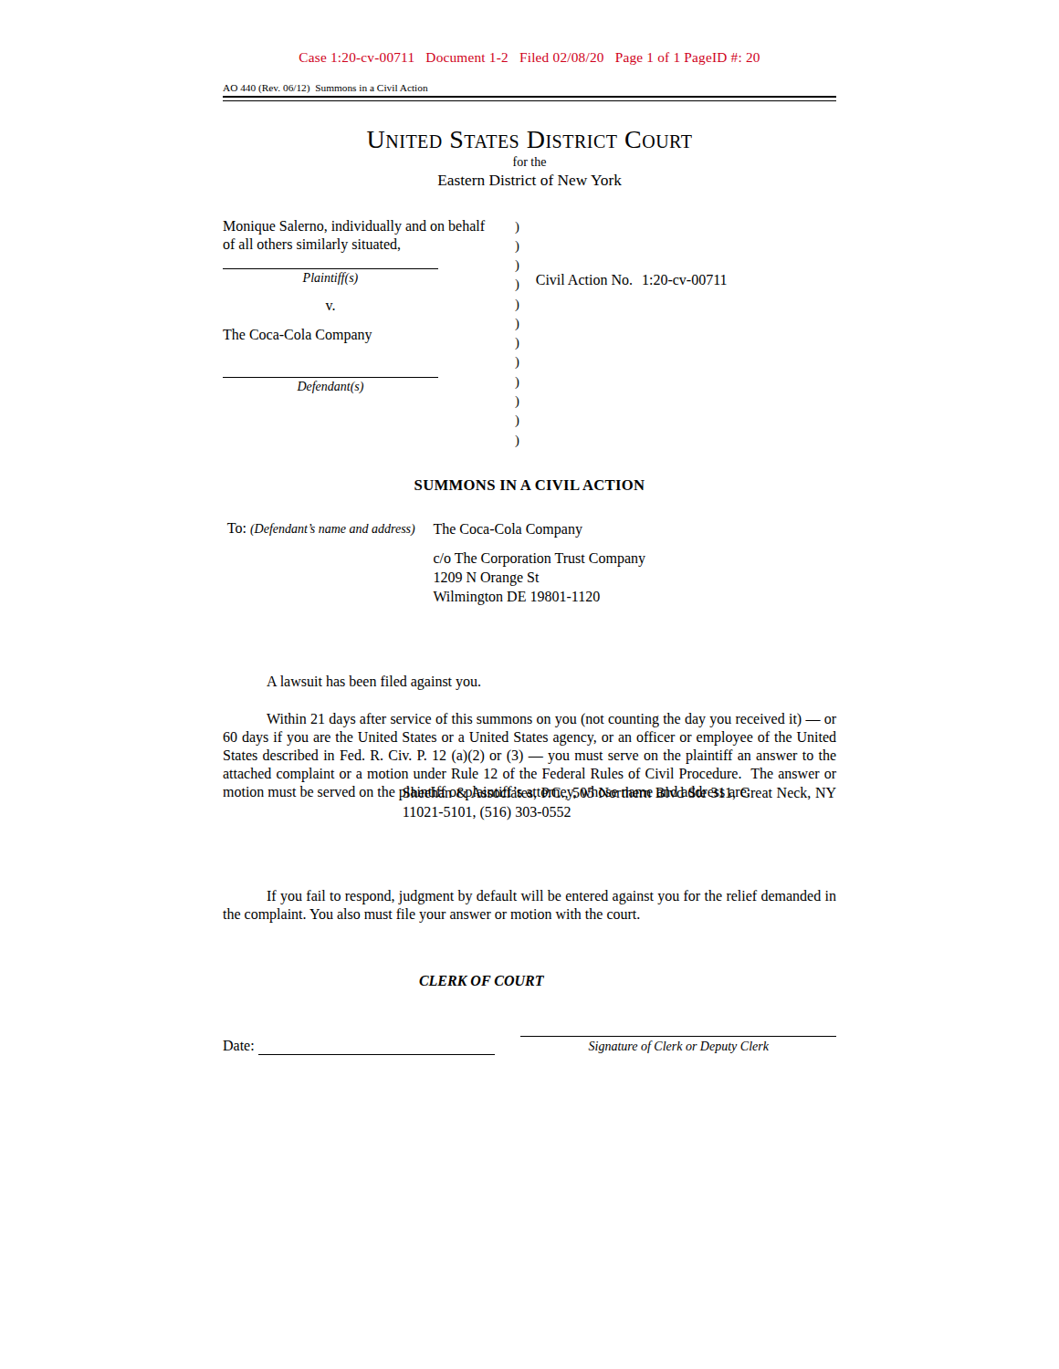Case 1:20-cv-00711 Document 1-2 Filed 02/08/20 Page 1 of 1 PageID #: 20
AO 440 (Rev. 06/12) Summons in a Civil Action
United States District Court
for the
Eastern District of New York
| Monique Salerno, individually and on behalf of all others similarly situated, Plaintiff(s) v. The Coca-Cola Company Defendant(s) | ) ) ) ) ) ) ) ) ) ) ) ) | Civil Action No. 1:20-cv-00711 |
SUMMONS IN A CIVIL ACTION
To: (Defendant’s name and address)
The Coca-Cola Company c/o The Corporation Trust Company 1209 N Orange St Wilmington DE 19801-1120
A lawsuit has been filed against you.
Within 21 days after service of this summons on you (not counting the day you received it) — or 60 days if you are the United States or a United States agency, or an officer or employee of the United States described in Fed. R. Civ. P. 12 (a)(2) or (3) — you must serve on the plaintiff an answer to the attached complaint or a motion under Rule 12 of the Federal Rules of Civil Procedure. The answer or motion must be served on the plaintiff or plaintiff’s attorney, whose name and address are:
Sheehan & Associates, P.C., 505 Northern Blvd Ste 311, Great Neck, NY 11021-5101, (516) 303-0552
If you fail to respond, judgment by default will be entered against you for the relief demanded in the complaint. You also must file your answer or motion with the court.
CLERK OF COURT
Date:
Signature of Clerk or Deputy Clerk